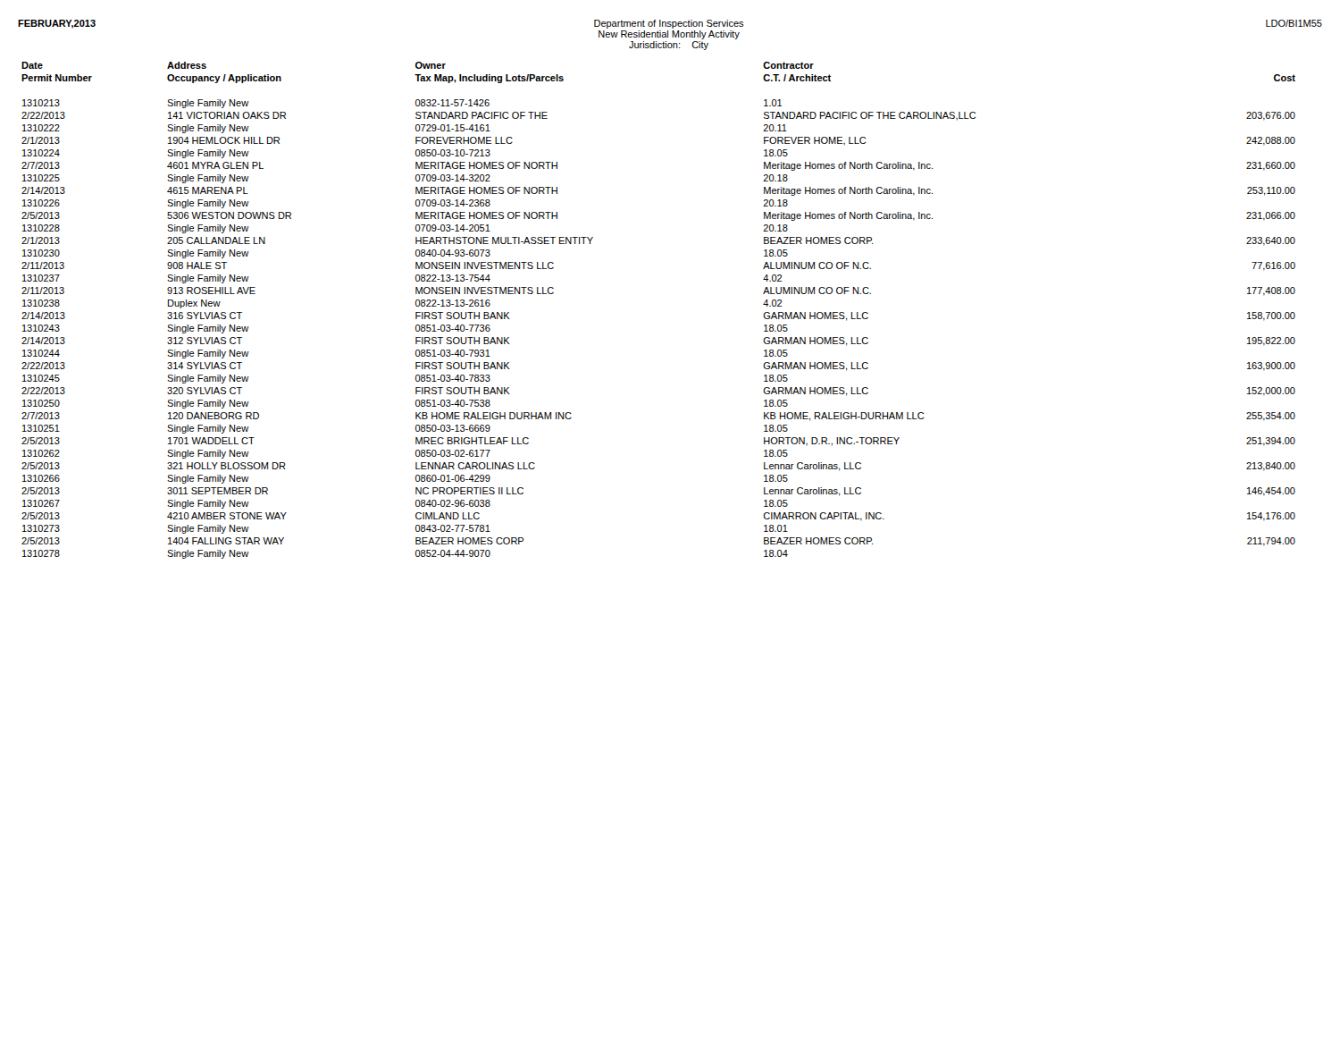FEBRUARY,2013
Department of Inspection Services
New Residential Monthly Activity
Jurisdiction: City
LDO/BI1M55
| Date | Address | Owner | Contractor | |
| --- | --- | --- | --- | --- |
| Permit Number | Occupancy / Application | Tax Map, Including Lots/Parcels | C.T. / Architect | Cost |
| 1310213 | Single Family New | 0832-11-57-1426 | 1.01 | |
| 2/22/2013 | 141 VICTORIAN OAKS DR | STANDARD PACIFIC OF THE | STANDARD PACIFIC OF THE CAROLINAS,LLC | 203,676.00 |
| 1310222 | Single Family New | 0729-01-15-4161 | 20.11 | |
| 2/1/2013 | 1904 HEMLOCK HILL DR | FOREVERHOME LLC | FOREVER HOME, LLC | 242,088.00 |
| 1310224 | Single Family New | 0850-03-10-7213 | 18.05 | |
| 2/7/2013 | 4601 MYRA GLEN PL | MERITAGE HOMES OF NORTH | Meritage Homes of North Carolina, Inc. | 231,660.00 |
| 1310225 | Single Family New | 0709-03-14-3202 | 20.18 | |
| 2/14/2013 | 4615 MARENA PL | MERITAGE HOMES OF NORTH | Meritage Homes of North Carolina, Inc. | 253,110.00 |
| 1310226 | Single Family New | 0709-03-14-2368 | 20.18 | |
| 2/5/2013 | 5306 WESTON DOWNS DR | MERITAGE HOMES OF NORTH | Meritage Homes of North Carolina, Inc. | 231,066.00 |
| 1310228 | Single Family New | 0709-03-14-2051 | 20.18 | |
| 2/1/2013 | 205 CALLANDALE LN | HEARTHSTONE MULTI-ASSET ENTITY | BEAZER HOMES CORP. | 233,640.00 |
| 1310230 | Single Family New | 0840-04-93-6073 | 18.05 | |
| 2/11/2013 | 908 HALE ST | MONSEIN INVESTMENTS LLC | ALUMINUM CO OF N.C. | 77,616.00 |
| 1310237 | Single Family New | 0822-13-13-7544 | 4.02 | |
| 2/11/2013 | 913 ROSEHILL AVE | MONSEIN INVESTMENTS LLC | ALUMINUM CO OF N.C. | 177,408.00 |
| 1310238 | Duplex New | 0822-13-13-2616 | 4.02 | |
| 2/14/2013 | 316 SYLVIAS CT | FIRST SOUTH BANK | GARMAN HOMES, LLC | 158,700.00 |
| 1310243 | Single Family New | 0851-03-40-7736 | 18.05 | |
| 2/14/2013 | 312 SYLVIAS CT | FIRST SOUTH BANK | GARMAN HOMES, LLC | 195,822.00 |
| 1310244 | Single Family New | 0851-03-40-7931 | 18.05 | |
| 2/22/2013 | 314 SYLVIAS CT | FIRST SOUTH BANK | GARMAN HOMES, LLC | 163,900.00 |
| 1310245 | Single Family New | 0851-03-40-7833 | 18.05 | |
| 2/22/2013 | 320 SYLVIAS CT | FIRST SOUTH BANK | GARMAN HOMES, LLC | 152,000.00 |
| 1310250 | Single Family New | 0851-03-40-7538 | 18.05 | |
| 2/7/2013 | 120 DANEBORG RD | KB HOME RALEIGH DURHAM INC | KB HOME, RALEIGH-DURHAM LLC | 255,354.00 |
| 1310251 | Single Family New | 0850-03-13-6669 | 18.05 | |
| 2/5/2013 | 1701 WADDELL CT | MREC BRIGHTLEAF LLC | HORTON, D.R., INC.-TORREY | 251,394.00 |
| 1310262 | Single Family New | 0850-03-02-6177 | 18.05 | |
| 2/5/2013 | 321 HOLLY BLOSSOM DR | LENNAR CAROLINAS LLC | Lennar Carolinas, LLC | 213,840.00 |
| 1310266 | Single Family New | 0860-01-06-4299 | 18.05 | |
| 2/5/2013 | 3011 SEPTEMBER DR | NC PROPERTIES II LLC | Lennar Carolinas, LLC | 146,454.00 |
| 1310267 | Single Family New | 0840-02-96-6038 | 18.05 | |
| 2/5/2013 | 4210 AMBER STONE WAY | CIMLAND LLC | CIMARRON CAPITAL, INC. | 154,176.00 |
| 1310273 | Single Family New | 0843-02-77-5781 | 18.01 | |
| 2/5/2013 | 1404 FALLING STAR WAY | BEAZER HOMES CORP | BEAZER HOMES CORP. | 211,794.00 |
| 1310278 | Single Family New | 0852-04-44-9070 | 18.04 | |